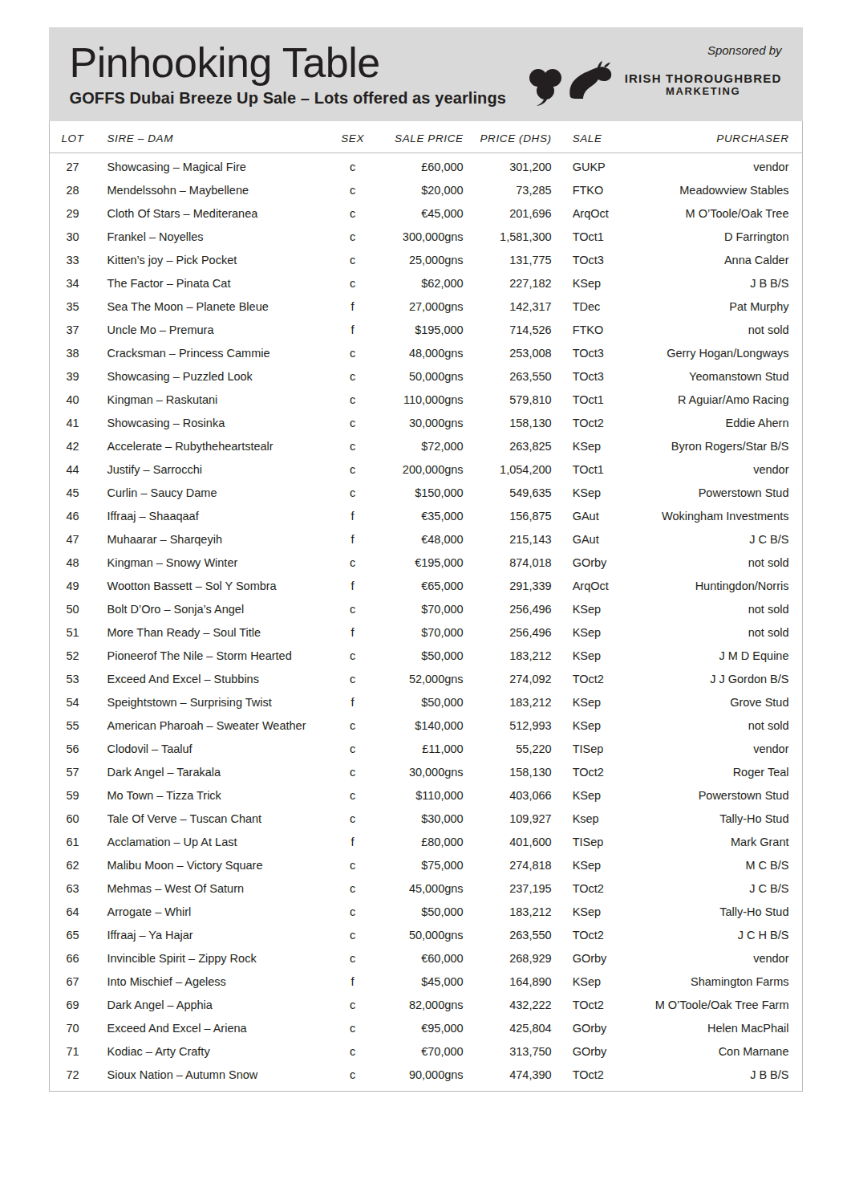Pinhooking Table
GOFFS Dubai Breeze Up Sale – Lots offered as yearlings
Sponsored by
IRISH THOROUGHBRED
MARKETING
| Lot | Sire – Dam | Sex | Sale Price | Price (Dhs) | Sale | Purchaser |
| --- | --- | --- | --- | --- | --- | --- |
| 27 | Showcasing – Magical Fire | c | £60,000 | 301,200 | GUKP | vendor |
| 28 | Mendelssohn – Maybellene | c | $20,000 | 73,285 | FTKO | Meadowview Stables |
| 29 | Cloth Of Stars – Mediteranea | c | €45,000 | 201,696 | ArqOct | M O’Toole/Oak Tree |
| 30 | Frankel – Noyelles | c | 300,000gns | 1,581,300 | TOct1 | D Farrington |
| 33 | Kitten’s joy – Pick Pocket | c | 25,000gns | 131,775 | TOct3 | Anna Calder |
| 34 | The Factor – Pinata Cat | c | $62,000 | 227,182 | KSep | J B B/S |
| 35 | Sea The Moon – Planete Bleue | f | 27,000gns | 142,317 | TDec | Pat Murphy |
| 37 | Uncle Mo – Premura | f | $195,000 | 714,526 | FTKO | not sold |
| 38 | Cracksman – Princess Cammie | c | 48,000gns | 253,008 | TOct3 | Gerry Hogan/Longways |
| 39 | Showcasing – Puzzled Look | c | 50,000gns | 263,550 | TOct3 | Yeomanstown Stud |
| 40 | Kingman – Raskutani | c | 110,000gns | 579,810 | TOct1 | R Aguiar/Amo Racing |
| 41 | Showcasing – Rosinka | c | 30,000gns | 158,130 | TOct2 | Eddie Ahern |
| 42 | Accelerate – Rubytheheartstealr | c | $72,000 | 263,825 | KSep | Byron Rogers/Star B/S |
| 44 | Justify – Sarrocchi | c | 200,000gns | 1,054,200 | TOct1 | vendor |
| 45 | Curlin – Saucy Dame | c | $150,000 | 549,635 | KSep | Powerstown Stud |
| 46 | Iffraaj – Shaaqaaf | f | €35,000 | 156,875 | GAut | Wokingham Investments |
| 47 | Muhaarar – Sharqeyih | f | €48,000 | 215,143 | GAut | J C B/S |
| 48 | Kingman – Snowy Winter | c | €195,000 | 874,018 | GOrby | not sold |
| 49 | Wootton Bassett – Sol Y Sombra | f | €65,000 | 291,339 | ArqOct | Huntingdon/Norris |
| 50 | Bolt D’Oro – Sonja’s Angel | c | $70,000 | 256,496 | KSep | not sold |
| 51 | More Than Ready – Soul Title | f | $70,000 | 256,496 | KSep | not sold |
| 52 | Pioneerof The Nile – Storm Hearted | c | $50,000 | 183,212 | KSep | J M D Equine |
| 53 | Exceed And Excel – Stubbins | c | 52,000gns | 274,092 | TOct2 | J J Gordon B/S |
| 54 | Speightstown – Surprising Twist | f | $50,000 | 183,212 | KSep | Grove Stud |
| 55 | American Pharoah – Sweater Weather | c | $140,000 | 512,993 | KSep | not sold |
| 56 | Clodovil – Taaluf | c | £11,000 | 55,220 | TISep | vendor |
| 57 | Dark Angel – Tarakala | c | 30,000gns | 158,130 | TOct2 | Roger Teal |
| 59 | Mo Town – Tizza Trick | c | $110,000 | 403,066 | KSep | Powerstown Stud |
| 60 | Tale Of Verve – Tuscan Chant | c | $30,000 | 109,927 | Ksep | Tally-Ho Stud |
| 61 | Acclamation – Up At Last | f | £80,000 | 401,600 | TISep | Mark Grant |
| 62 | Malibu Moon – Victory Square | c | $75,000 | 274,818 | KSep | M C B/S |
| 63 | Mehmas – West Of Saturn | c | 45,000gns | 237,195 | TOct2 | J C B/S |
| 64 | Arrogate – Whirl | c | $50,000 | 183,212 | KSep | Tally-Ho Stud |
| 65 | Iffraaj – Ya Hajar | c | 50,000gns | 263,550 | TOct2 | J C H B/S |
| 66 | Invincible Spirit – Zippy Rock | c | €60,000 | 268,929 | GOrby | vendor |
| 67 | Into Mischief – Ageless | f | $45,000 | 164,890 | KSep | Shamington Farms |
| 69 | Dark Angel – Apphia | c | 82,000gns | 432,222 | TOct2 | M O’Toole/Oak Tree Farm |
| 70 | Exceed And Excel – Ariena | c | €95,000 | 425,804 | GOrby | Helen MacPhail |
| 71 | Kodiac – Arty Crafty | c | €70,000 | 313,750 | GOrby | Con Marnane |
| 72 | Sioux Nation – Autumn Snow | c | 90,000gns | 474,390 | TOct2 | J B B/S |